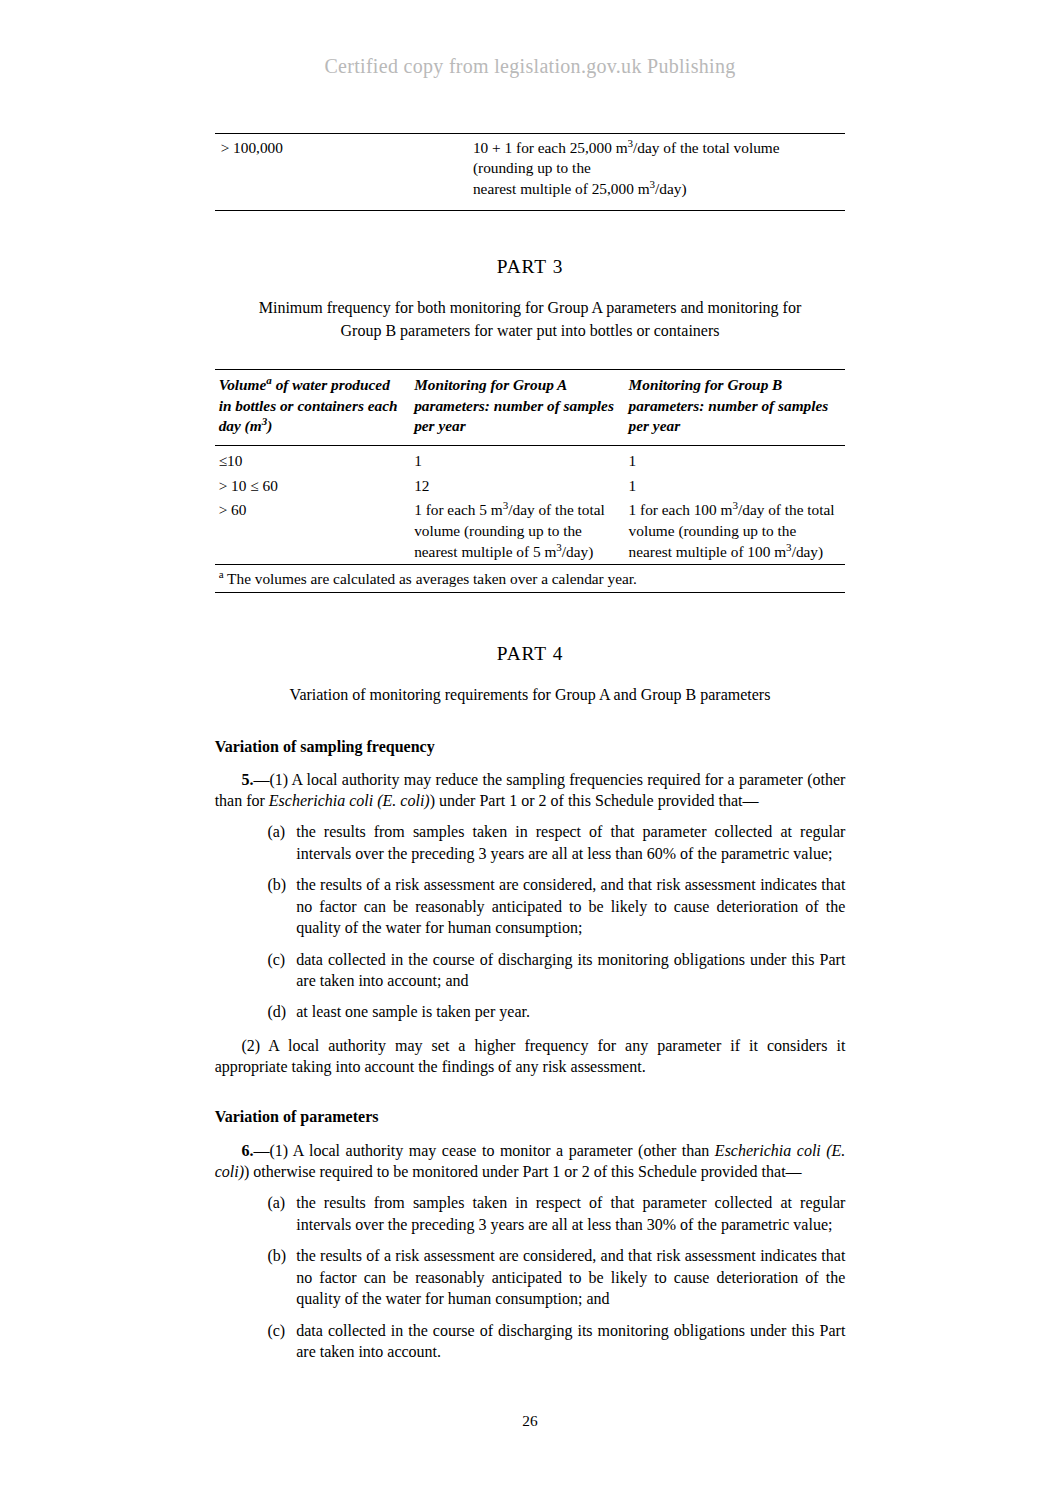Certified copy from legislation.gov.uk Publishing
| > 100,000 | 10 + 1 for each 25,000 m 3 /day of the total volume (rounding up to the nearest multiple of 25,000 m 3 /day) |
PART 3
Minimum frequency for both monitoring for Group A parameters and monitoring for
Group B parameters for water put into bottles or containers
| Volume a of water produced in bottles or containers each day (m 3 ) | Monitoring for Group A parameters: number of samples per year | Monitoring for Group B parameters: number of samples per year |
| --- | --- | --- |
| ≤10 | 1 | 1 |
| > 10 ≤ 60 | 12 | 1 |
| > 60 | 1 for each 5 m 3 /day of the total volume (rounding up to the nearest multiple of 5 m 3 /day) | 1 for each 100 m 3 /day of the total volume (rounding up to the nearest multiple of 100 m 3 /day) |
| a The volumes are calculated as averages taken over a calendar year. |
PART 4
Variation of monitoring requirements for Group A and Group B parameters
Variation of sampling frequency
5.—(1) A local authority may reduce the sampling frequencies required for a parameter (other than for Escherichia coli (E. coli)) under Part 1 or 2 of this Schedule provided that—
(a) the results from samples taken in respect of that parameter collected at regular intervals over the preceding 3 years are all at less than 60% of the parametric value;
(b) the results of a risk assessment are considered, and that risk assessment indicates that no factor can be reasonably anticipated to be likely to cause deterioration of the quality of the water for human consumption;
(c) data collected in the course of discharging its monitoring obligations under this Part are taken into account; and
(d) at least one sample is taken per year.
(2) A local authority may set a higher frequency for any parameter if it considers it appropriate taking into account the findings of any risk assessment.
Variation of parameters
6.—(1) A local authority may cease to monitor a parameter (other than Escherichia coli (E. coli)) otherwise required to be monitored under Part 1 or 2 of this Schedule provided that—
(a) the results from samples taken in respect of that parameter collected at regular intervals over the preceding 3 years are all at less than 30% of the parametric value;
(b) the results of a risk assessment are considered, and that risk assessment indicates that no factor can be reasonably anticipated to be likely to cause deterioration of the quality of the water for human consumption; and
(c) data collected in the course of discharging its monitoring obligations under this Part are taken into account.
26